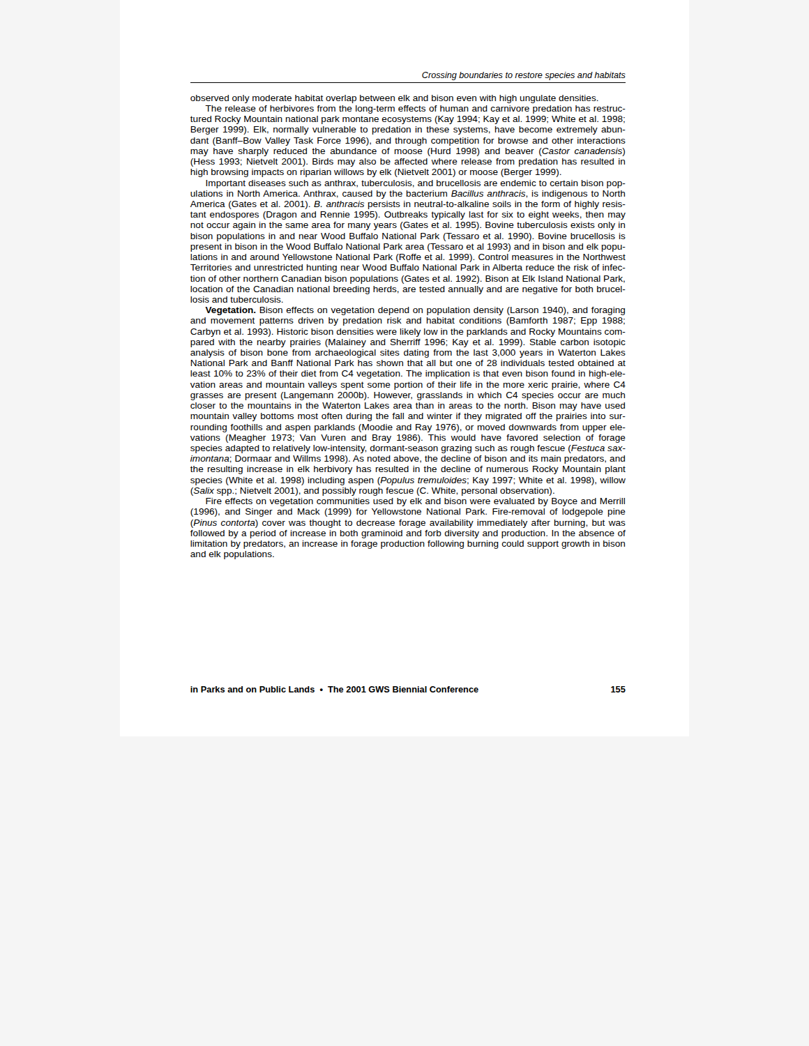Crossing boundaries to restore species and habitats
observed only moderate habitat overlap between elk and bison even with high ungulate densities.
The release of herbivores from the long-term effects of human and carnivore predation has restructured Rocky Mountain national park montane ecosystems (Kay 1994; Kay et al. 1999; White et al. 1998; Berger 1999). Elk, normally vulnerable to predation in these systems, have become extremely abundant (Banff–Bow Valley Task Force 1996), and through competition for browse and other interactions may have sharply reduced the abundance of moose (Hurd 1998) and beaver (Castor canadensis) (Hess 1993; Nietvelt 2001). Birds may also be affected where release from predation has resulted in high browsing impacts on riparian willows by elk (Nietvelt 2001) or moose (Berger 1999).
Important diseases such as anthrax, tuberculosis, and brucellosis are endemic to certain bison populations in North America. Anthrax, caused by the bacterium Bacillus anthracis, is indigenous to North America (Gates et al. 2001). B. anthracis persists in neutral-to-alkaline soils in the form of highly resistant endospores (Dragon and Rennie 1995). Outbreaks typically last for six to eight weeks, then may not occur again in the same area for many years (Gates et al. 1995). Bovine tuberculosis exists only in bison populations in and near Wood Buffalo National Park (Tessaro et al. 1990). Bovine brucellosis is present in bison in the Wood Buffalo National Park area (Tessaro et al 1993) and in bison and elk populations in and around Yellowstone National Park (Roffe et al. 1999). Control measures in the Northwest Territories and unrestricted hunting near Wood Buffalo National Park in Alberta reduce the risk of infection of other northern Canadian bison populations (Gates et al. 1992). Bison at Elk Island National Park, location of the Canadian national breeding herds, are tested annually and are negative for both brucellosis and tuberculosis.
Vegetation. Bison effects on vegetation depend on population density (Larson 1940), and foraging and movement patterns driven by predation risk and habitat conditions (Bamforth 1987; Epp 1988; Carbyn et al. 1993). Historic bison densities were likely low in the parklands and Rocky Mountains compared with the nearby prairies (Malainey and Sherriff 1996; Kay et al. 1999). Stable carbon isotopic analysis of bison bone from archaeological sites dating from the last 3,000 years in Waterton Lakes National Park and Banff National Park has shown that all but one of 28 individuals tested obtained at least 10% to 23% of their diet from C4 vegetation. The implication is that even bison found in high-elevation areas and mountain valleys spent some portion of their life in the more xeric prairie, where C4 grasses are present (Langemann 2000b). However, grasslands in which C4 species occur are much closer to the mountains in the Waterton Lakes area than in areas to the north. Bison may have used mountain valley bottoms most often during the fall and winter if they migrated off the prairies into surrounding foothills and aspen parklands (Moodie and Ray 1976), or moved downwards from upper elevations (Meagher 1973; Van Vuren and Bray 1986). This would have favored selection of forage species adapted to relatively low-intensity, dormant-season grazing such as rough fescue (Festuca saximontana; Dormaar and Willms 1998). As noted above, the decline of bison and its main predators, and the resulting increase in elk herbivory has resulted in the decline of numerous Rocky Mountain plant species (White et al. 1998) including aspen (Populus tremuloides; Kay 1997; White et al. 1998), willow (Salix spp.; Nietvelt 2001), and possibly rough fescue (C. White, personal observation).
Fire effects on vegetation communities used by elk and bison were evaluated by Boyce and Merrill (1996), and Singer and Mack (1999) for Yellowstone National Park. Fire-removal of lodgepole pine (Pinus contorta) cover was thought to decrease forage availability immediately after burning, but was followed by a period of increase in both graminoid and forb diversity and production. In the absence of limitation by predators, an increase in forage production following burning could support growth in bison and elk populations.
in Parks and on Public Lands • The 2001 GWS Biennial Conference 155